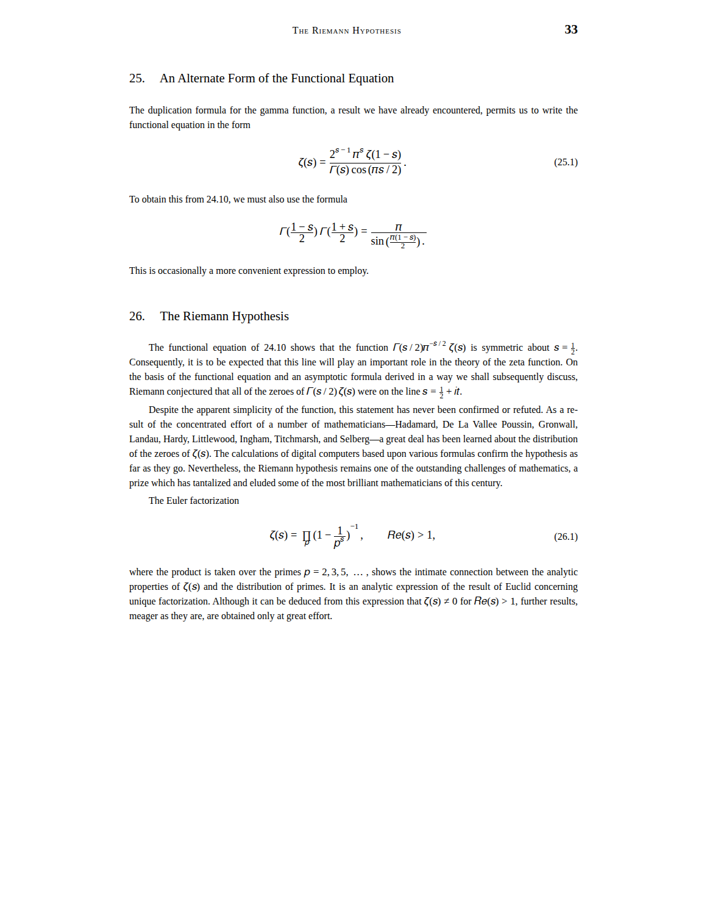The Riemann Hypothesis 33
25. An Alternate Form of the Functional Equation
The duplication formula for the gamma function, a result we have already encountered, permits us to write the functional equation in the form
ζ(s) = 2s−1 πs ζ(1−s) Γ(s) cos (πs/2) .
(25.1)
To obtain this from 24.10, we must also use the formula
Γ (1−s2) Γ (1+s2) = π sin (π(1−s)2) .
This is occasionally a more convenient expression to employ.
26. The Riemann Hypothesis
The functional equation of 24.10 shows that the function Γ(s/2)π−s/2ζ(s) is symmetric about s=12. Consequently, it is to be expected that this line will play an important role in the theory of the zeta function. On the basis of the functional equation and an asymptotic formula derived in a way we shall subsequently discuss, Riemann conjectured that all of the zeroes of Γ(s/2)ζ(s) were on the line s=12+it.
Despite the apparent simplicity of the function, this statement has never been confirmed or refuted. As a result of the concentrated effort of a number of mathematicians—Hadamard, De La Vallee Poussin, Gronwall, Landau, Hardy, Littlewood, Ingham, Titchmarsh, and Selberg—a great deal has been learned about the distribution of the zeroes of ζ(s). The calculations of digital computers based upon various formulas confirm the hypothesis as far as they go. Nevertheless, the Riemann hypothesis remains one of the outstanding challenges of mathematics, a prize which has tantalized and eluded some of the most brilliant mathematicians of this century.
The Euler factorization
ζ(s) = ∏ p (1−1ps) −1 , Re(s) > 1 ,
(26.1)
where the product is taken over the primes p=2,3,5,…, shows the intimate connection between the analytic properties of ζ(s) and the distribution of primes. It is an analytic expression of the result of Euclid concerning unique factorization. Although it can be deduced from this expression that ζ(s)≠0 for Re(s)>1, further results, meager as they are, are obtained only at great effort.